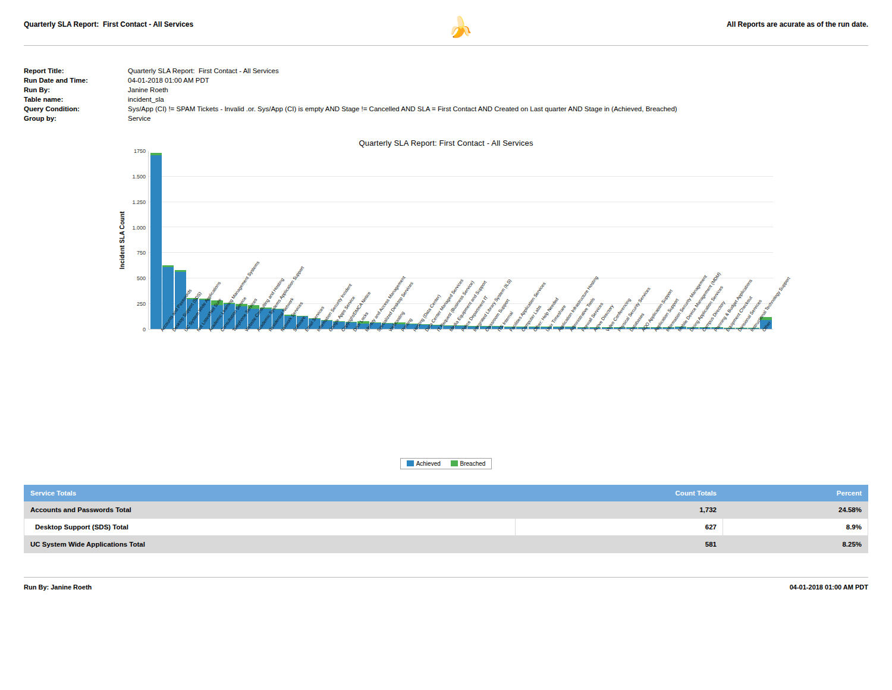Quarterly SLA Report: First Contact - All Services
🍌
All Reports are acurate as of the run date.
| Report Title: | Quarterly SLA Report: First Contact - All Services |
| Run Date and Time: | 04-01-2018 01:00 AM PDT |
| Run By: | Janine Roeth |
| Table name: | incident_sla |
| Query Condition: | Sys/App (CI) != SPAM Tickets - Invalid .or. Sys/App (CI) is empty AND Stage != Cancelled AND SLA = First Contact AND Created on Last quarter AND Stage in (Achieved, Breached) |
| Group by: | Service |
Quarterly SLA Report: First Contact - All Services
Incident SLA Count
1750 1.500 1.250 1.000 750 500 250 0
Accounts and Passwords Desktop Support (SDS) UC System Wide Applications Not Listed/Not Sure Academic Learning Management Systems Consultation Service Telephone Services Website Consulting and Hosting Academic Systems Application Support Residential Network Network Services Software Email Services Information Security Incident Google Apps Service Copyright/DMCA Notice Door Locks Identity and Access Management Specialized Desktop Services Webcasting Printing Hosting (Data Center) Data Center Managed Services IT Request (Business Service) Media Equipment and Support Police Department IT Integrated Library System (ILS) Classroom Support ITS Internal Facilities Application Services Computer Labs Other: Help Needed Unix Timeshare Application Infrastructure Hosting Administrative Tools Firewall Services Active Directory Video Conferencing Physical Security Services Databases AQO Application Support Application Support Information Security Management Mobile Device Management (MDM) Dining Application Services Campus Directory Planning & Budget Applications Equipment Checkout Divisional Services Instructional Technology Support Other
Achieved Breached
| Service Totals | Count Totals | Percent |
| --- | --- | --- |
| Accounts and Passwords Total | 1,732 | 24.58% |
| Desktop Support (SDS) Total | 627 | 8.9% |
| UC System Wide Applications Total | 581 | 8.25% |
Run By: Janine Roeth
04-01-2018 01:00 AM PDT